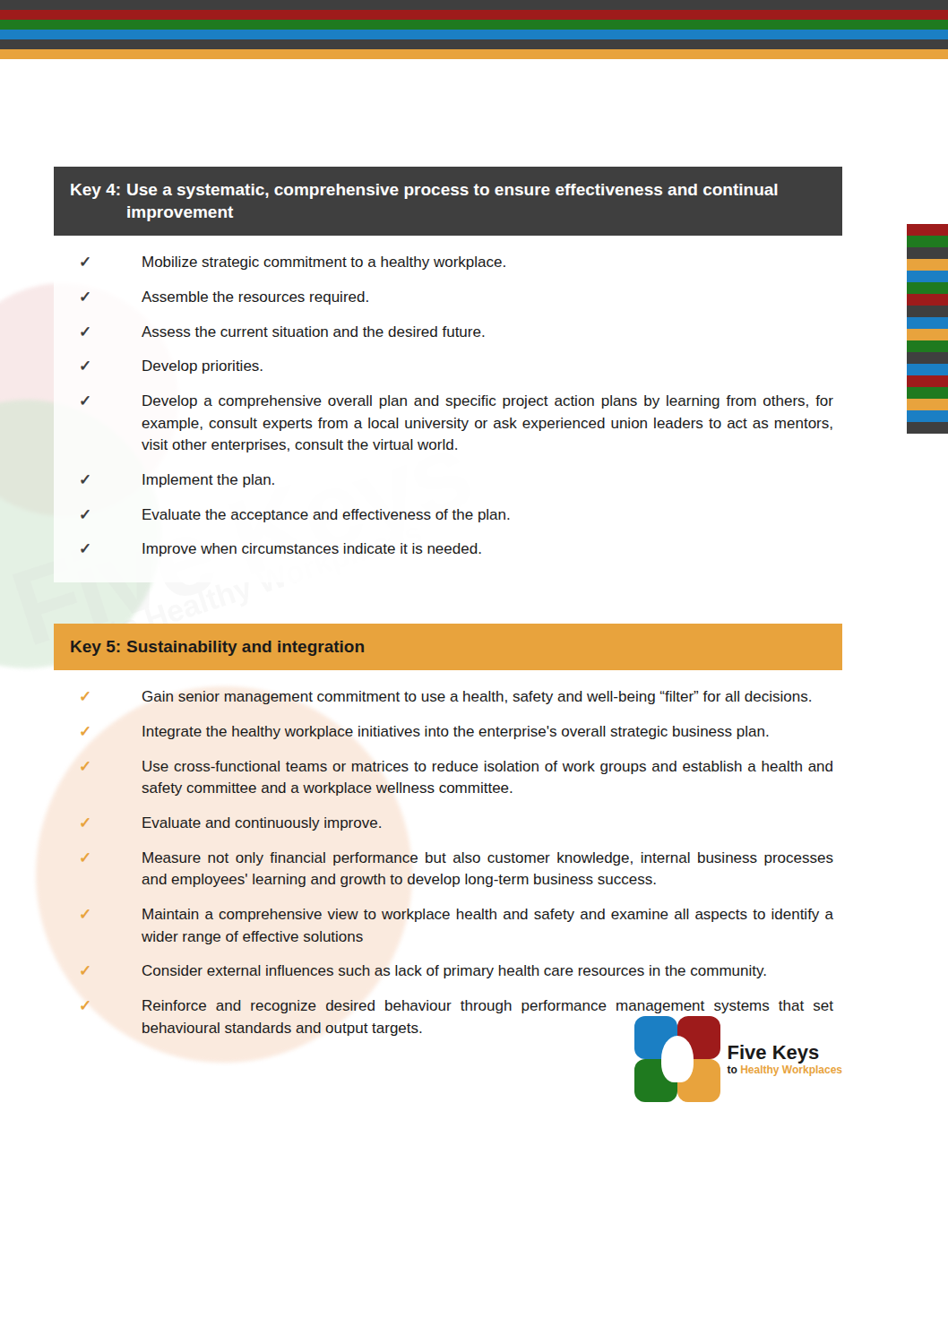Five Keys
to Healthy Workplaces
Key 4: Use a systematic, comprehensive process to ensure effectiveness and continual improvement
✓Mobilize strategic commitment to a healthy workplace.
✓Assemble the resources required.
✓Assess the current situation and the desired future.
✓Develop priorities.
✓Develop a comprehensive overall plan and specific project action plans by learning from others, for example, consult experts from a local university or ask experienced union leaders to act as mentors, visit other enterprises, consult the virtual world.
✓Implement the plan.
✓Evaluate the acceptance and effectiveness of the plan.
✓Improve when circumstances indicate it is needed.
Key 5: Sustainability and integration
✓Gain senior management commitment to use a health, safety and well-being “filter” for all decisions.
✓Integrate the healthy workplace initiatives into the enterprise's overall strategic business plan.
✓Use cross-functional teams or matrices to reduce isolation of work groups and establish a health and safety committee and a workplace wellness committee.
✓Evaluate and continuously improve.
✓Measure not only financial performance but also customer knowledge, internal business processes and employees' learning and growth to develop long-term business success.
✓Maintain a comprehensive view to workplace health and safety and examine all aspects to identify a wider range of effective solutions
✓Consider external influences such as lack of primary health care resources in the community.
✓Reinforce and recognize desired behaviour through performance management systems that set behavioural standards and output targets.
Five Keys
to Healthy Workplaces